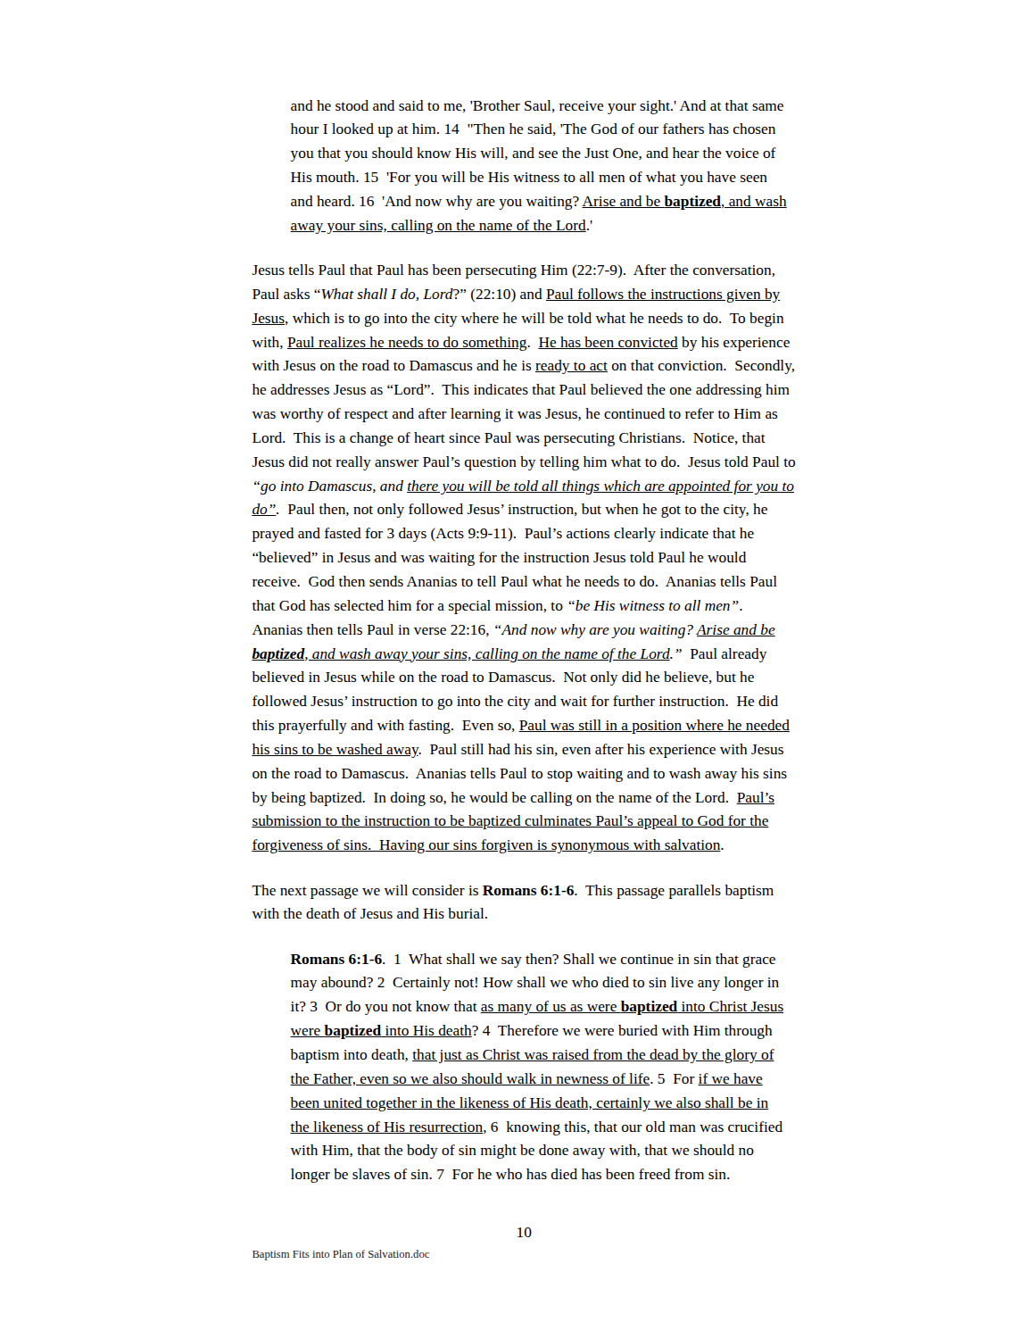and he stood and said to me, 'Brother Saul, receive your sight.' And at that same hour I looked up at him. 14 "Then he said, 'The God of our fathers has chosen you that you should know His will, and see the Just One, and hear the voice of His mouth. 15 'For you will be His witness to all men of what you have seen and heard. 16 'And now why are you waiting? Arise and be baptized, and wash away your sins, calling on the name of the Lord.'
Jesus tells Paul that Paul has been persecuting Him (22:7-9). After the conversation, Paul asks “What shall I do, Lord?” (22:10) and Paul follows the instructions given by Jesus, which is to go into the city where he will be told what he needs to do. To begin with, Paul realizes he needs to do something. He has been convicted by his experience with Jesus on the road to Damascus and he is ready to act on that conviction. Secondly, he addresses Jesus as “Lord”. This indicates that Paul believed the one addressing him was worthy of respect and after learning it was Jesus, he continued to refer to Him as Lord. This is a change of heart since Paul was persecuting Christians. Notice, that Jesus did not really answer Paul’s question by telling him what to do. Jesus told Paul to “go into Damascus, and there you will be told all things which are appointed for you to do”. Paul then, not only followed Jesus’ instruction, but when he got to the city, he prayed and fasted for 3 days (Acts 9:9-11). Paul’s actions clearly indicate that he “believed” in Jesus and was waiting for the instruction Jesus told Paul he would receive. God then sends Ananias to tell Paul what he needs to do. Ananias tells Paul that God has selected him for a special mission, to “be His witness to all men”. Ananias then tells Paul in verse 22:16, “And now why are you waiting? Arise and be baptized, and wash away your sins, calling on the name of the Lord.” Paul already believed in Jesus while on the road to Damascus. Not only did he believe, but he followed Jesus’ instruction to go into the city and wait for further instruction. He did this prayerfully and with fasting. Even so, Paul was still in a position where he needed his sins to be washed away. Paul still had his sin, even after his experience with Jesus on the road to Damascus. Ananias tells Paul to stop waiting and to wash away his sins by being baptized. In doing so, he would be calling on the name of the Lord. Paul’s submission to the instruction to be baptized culminates Paul’s appeal to God for the forgiveness of sins. Having our sins forgiven is synonymous with salvation.
The next passage we will consider is Romans 6:1-6. This passage parallels baptism with the death of Jesus and His burial.
Romans 6:1-6. 1 What shall we say then? Shall we continue in sin that grace may abound? 2 Certainly not! How shall we who died to sin live any longer in it? 3 Or do you not know that as many of us as were baptized into Christ Jesus were baptized into His death? 4 Therefore we were buried with Him through baptism into death, that just as Christ was raised from the dead by the glory of the Father, even so we also should walk in newness of life. 5 For if we have been united together in the likeness of His death, certainly we also shall be in the likeness of His resurrection, 6 knowing this, that our old man was crucified with Him, that the body of sin might be done away with, that we should no longer be slaves of sin. 7 For he who has died has been freed from sin.
10
Baptism Fits into Plan of Salvation.doc